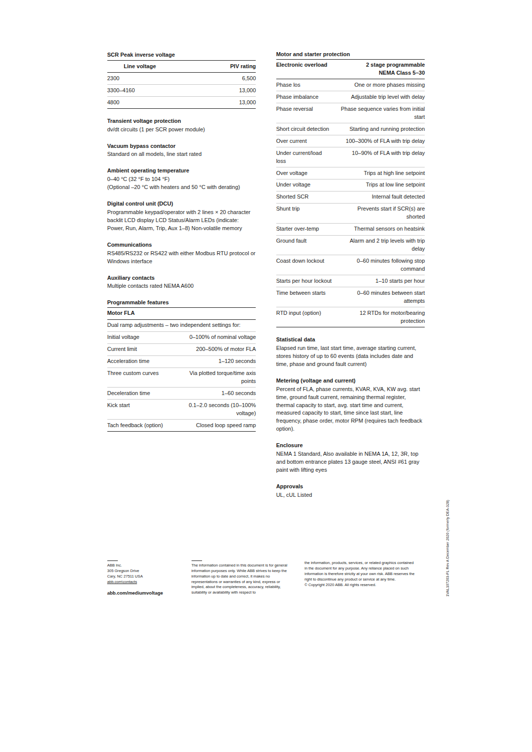SCR Peak inverse voltage
| Line voltage | PIV rating |
| --- | --- |
| 2300 | 6,500 |
| 3300–4160 | 13,000 |
| 4800 | 13,000 |
Transient voltage protection
dv/dt circuits (1 per SCR power module)
Vacuum bypass contactor
Standard on all models, line start rated
Ambient operating temperature
0–40 °C (32 °F to 104 °F)
(Optional –20 °C with heaters and 50 °C with derating)
Digital control unit (DCU)
Programmable keypad/operator with 2 lines × 20 character backlit LCD display LCD Status/Alarm LEDs (indicate: Power, Run, Alarm, Trip, Aux 1–8) Non-volatile memory
Communications
RS485/RS232 or RS422 with either Modbus RTU protocol or Windows interface
Auxiliary contacts
Multiple contacts rated NEMA A600
Programmable features
| Motor FLA |
| --- |
| Dual ramp adjustments – two independent settings for: |
| Initial voltage | 0–100% of nominal voltage |
| Current limit | 200–500% of motor FLA |
| Acceleration time | 1–120 seconds |
| Three custom curves | Via plotted torque/time axis points |
| Deceleration time | 1–60 seconds |
| Kick start | 0.1–2.0 seconds (10–100% voltage) |
| Tach feedback (option) | Closed loop speed ramp |
Motor and starter protection
| Electronic overload | 2 stage programmable NEMA Class 5–30 |
| --- | --- |
| Phase los | One or more phases missing |
| Phase imbalance | Adjustable trip level with delay |
| Phase reversal | Phase sequence varies from initial start |
| Short circuit detection | Starting and running protection |
| Over current | 100–300% of FLA with trip delay |
| Under current/load loss | 10–90% of FLA with trip delay |
| Over voltage | Trips at high line setpoint |
| Under voltage | Trips at low line setpoint |
| Shorted SCR | Internal fault detected |
| Shunt trip | Prevents start if SCR(s) are shorted |
| Starter over-temp | Thermal sensors on heatsink |
| Ground fault | Alarm and 2 trip levels with trip delay |
| Coast down lockout | 0–60 minutes following stop command |
| Starts per hour lockout | 1–10 starts per hour |
| Time between starts | 0–60 minutes between start attempts |
| RTD input (option) | 12 RTDs for motor/bearing protection |
Statistical data
Elapsed run time, last start time, average starting current, stores history of up to 60 events (data includes date and time, phase and ground fault current)
Metering (voltage and current)
Percent of FLA, phase currents, KVAR, KVA, KW avg. start time, ground fault current, remaining thermal register, thermal capacity to start, avg. start time and current, measured capacity to start, time since last start, line frequency, phase order, motor RPM (requires tach feedback option).
Enclosure
NEMA 1 Standard, Also available in NEMA 1A, 12, 3R, top and bottom entrance plates 13 gauge steel, ANSI #61 gray paint with lifting eyes
Approvals
UL, cUL Listed
ABB Inc.
305 Gregson Drive
Cary, NC 27511 USA
abb.com\contacts
abb.com/mediumvoltage
The information contained in this document is for general information purposes only. While ABB strives to keep the information up to date and correct, it makes no representations or warranties of any kind, express or implied, about the completeness, accuracy, reliability, suitability or availability with respect to
the information, products, services, or related graphics contained in the document for any purpose. Any reliance placed on such information is therefore strictly at your own risk. ABB reserves the right to discontinue any product or service at any time.
© Copyright 2020 ABB. All rights reserved.
1VAL107203-FL Rev A December 2020 (formerly DEA-328)